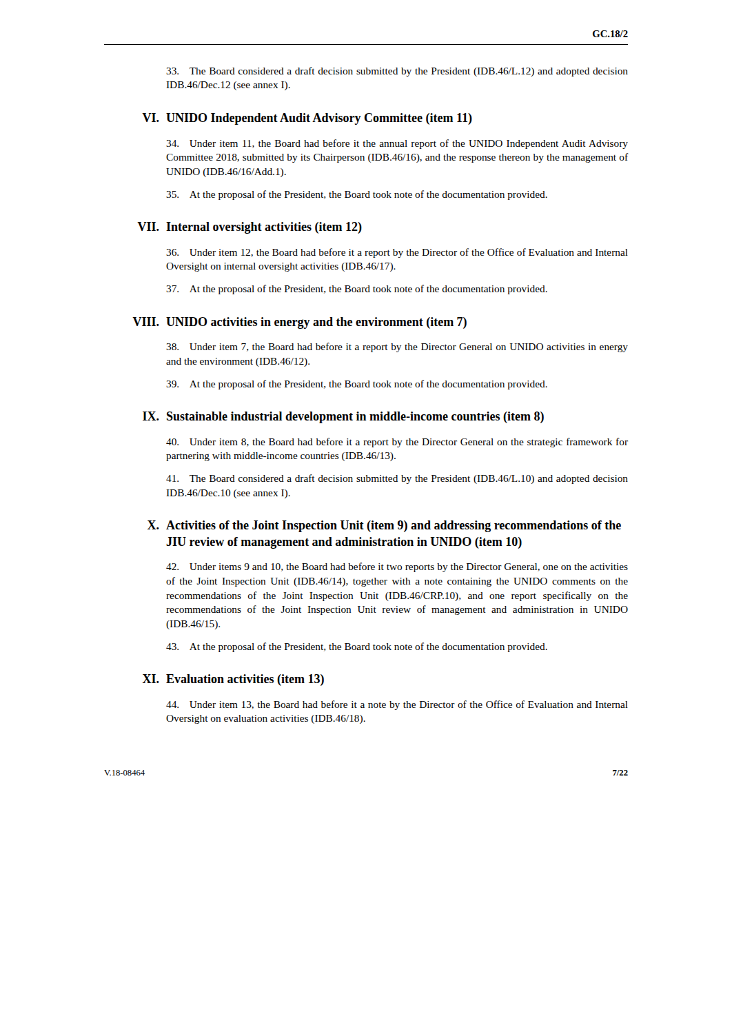GC.18/2
33. The Board considered a draft decision submitted by the President (IDB.46/L.12) and adopted decision IDB.46/Dec.12 (see annex I).
VI. UNIDO Independent Audit Advisory Committee (item 11)
34. Under item 11, the Board had before it the annual report of the UNIDO Independent Audit Advisory Committee 2018, submitted by its Chairperson (IDB.46/16), and the response thereon by the management of UNIDO (IDB.46/16/Add.1).
35. At the proposal of the President, the Board took note of the documentation provided.
VII. Internal oversight activities (item 12)
36. Under item 12, the Board had before it a report by the Director of the Office of Evaluation and Internal Oversight on internal oversight activities (IDB.46/17).
37. At the proposal of the President, the Board took note of the documentation provided.
VIII. UNIDO activities in energy and the environment (item 7)
38. Under item 7, the Board had before it a report by the Director General on UNIDO activities in energy and the environment (IDB.46/12).
39. At the proposal of the President, the Board took note of the documentation provided.
IX. Sustainable industrial development in middle-income countries (item 8)
40. Under item 8, the Board had before it a report by the Director General on the strategic framework for partnering with middle-income countries (IDB.46/13).
41. The Board considered a draft decision submitted by the President (IDB.46/L.10) and adopted decision IDB.46/Dec.10 (see annex I).
X. Activities of the Joint Inspection Unit (item 9) and addressing recommendations of the JIU review of management and administration in UNIDO (item 10)
42. Under items 9 and 10, the Board had before it two reports by the Director General, one on the activities of the Joint Inspection Unit (IDB.46/14), together with a note containing the UNIDO comments on the recommendations of the Joint Inspection Unit (IDB.46/CRP.10), and one report specifically on the recommendations of the Joint Inspection Unit review of management and administration in UNIDO (IDB.46/15).
43. At the proposal of the President, the Board took note of the documentation provided.
XI. Evaluation activities (item 13)
44. Under item 13, the Board had before it a note by the Director of the Office of Evaluation and Internal Oversight on evaluation activities (IDB.46/18).
V.18-08464 7/22